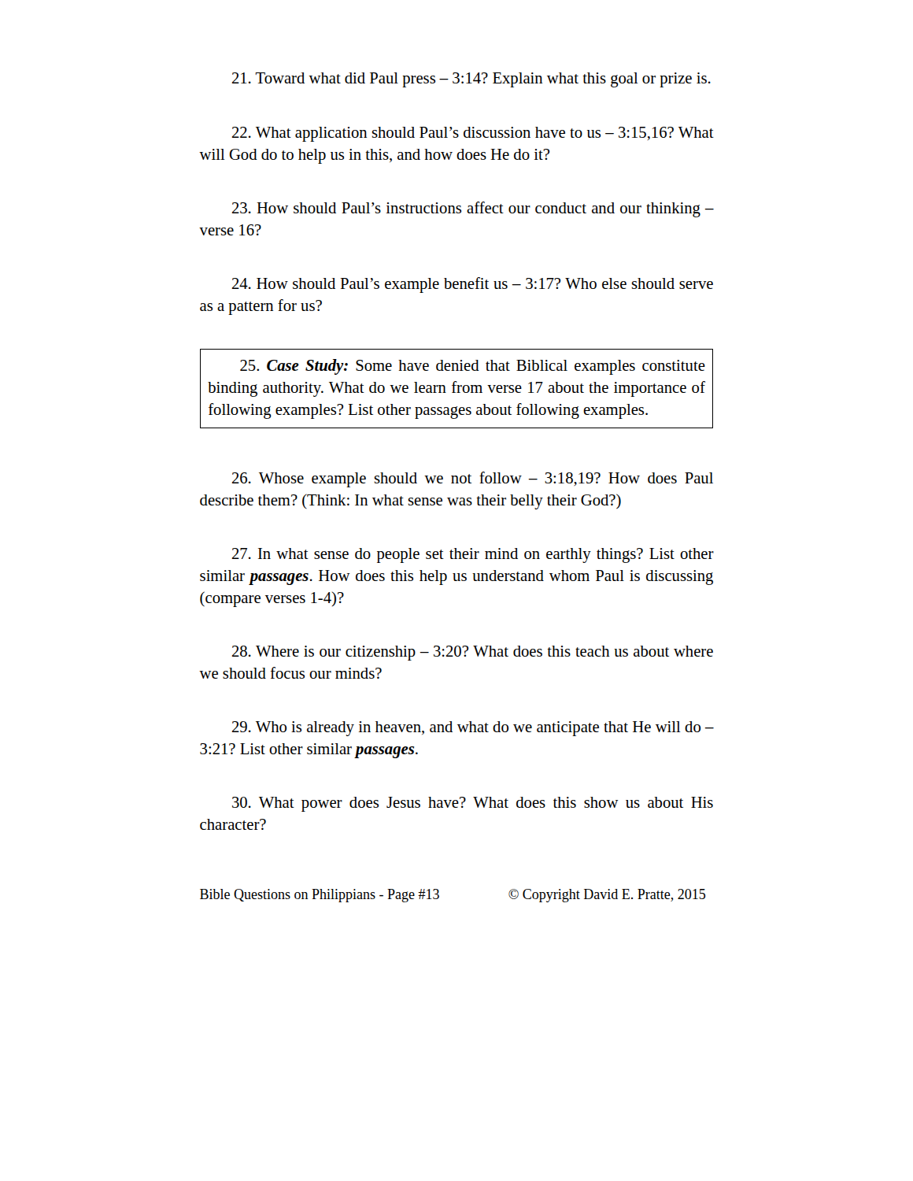21. Toward what did Paul press – 3:14? Explain what this goal or prize is.
22. What application should Paul’s discussion have to us – 3:15,16? What will God do to help us in this, and how does He do it?
23. How should Paul’s instructions affect our conduct and our thinking – verse 16?
24. How should Paul’s example benefit us – 3:17? Who else should serve as a pattern for us?
25. Case Study: Some have denied that Biblical examples constitute binding authority. What do we learn from verse 17 about the importance of following examples? List other passages about following examples.
26. Whose example should we not follow – 3:18,19? How does Paul describe them? (Think: In what sense was their belly their God?)
27. In what sense do people set their mind on earthly things? List other similar passages. How does this help us understand whom Paul is discussing (compare verses 1-4)?
28. Where is our citizenship – 3:20? What does this teach us about where we should focus our minds?
29. Who is already in heaven, and what do we anticipate that He will do – 3:21? List other similar passages.
30. What power does Jesus have? What does this show us about His character?
Bible Questions on Philippians - Page #13
© Copyright David E. Pratte, 2015